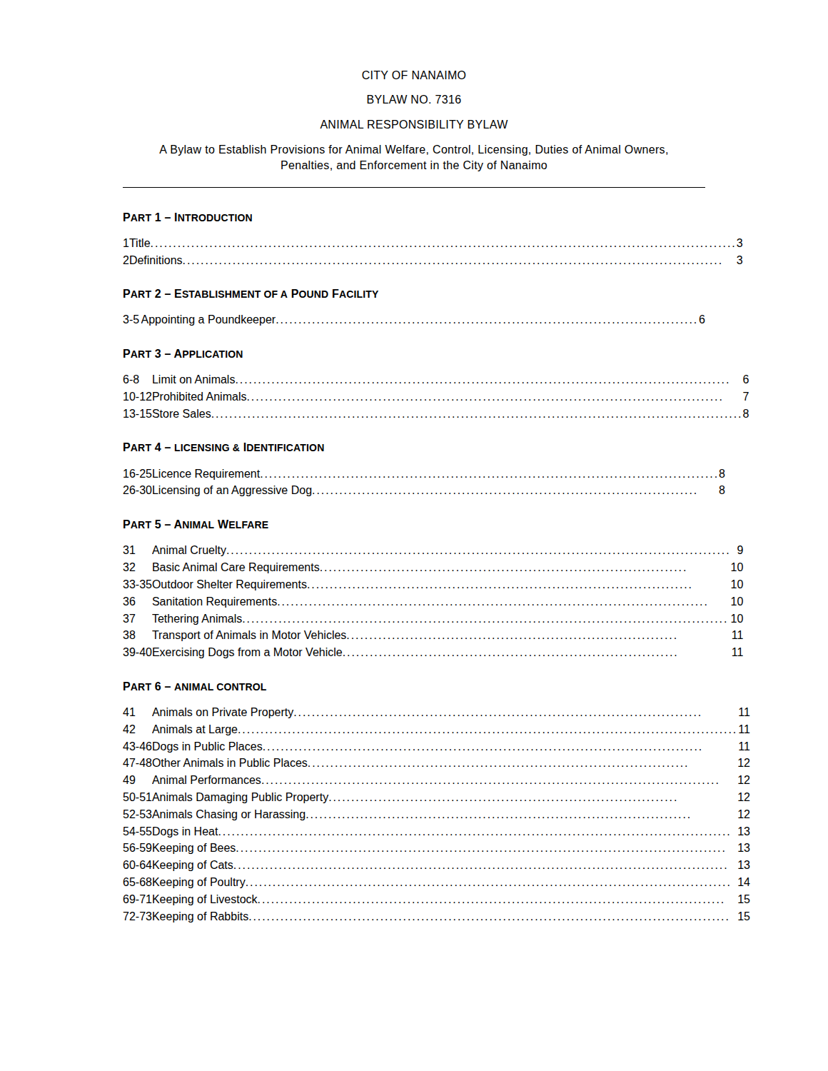CITY OF NANAIMO
BYLAW NO. 7316
ANIMAL RESPONSIBILITY BYLAW
A Bylaw to Establish Provisions for Animal Welfare, Control, Licensing, Duties of Animal Owners, Penalties, and Enforcement in the City of Nanaimo
PART 1 – INTRODUCTION
| 1 | Title ................................................................................................................................. | 3 |
| 2 | Definitions ....................................................................................................................... | 3 |
PART 2 – ESTABLISHMENT OF A POUND FACILITY
| 3-5 | Appointing a Poundkeeper ............................................................................................. | 6 |
PART 3 – APPLICATION
| 6-8 | Limit on Animals ............................................................................................................. | 6 |
| 10-12 | Prohibited Animals ......................................................................................................... | 7 |
| 13-15 | Store Sales ..................................................................................................................... | 8 |
PART 4 – LICENSING & IDENTIFICATION
| 16-25 | Licence Requirement ..................................................................................................... | 8 |
| 26-30 | Licensing of an Aggressive Dog ..................................................................................... | 8 |
PART 5 – ANIMAL WELFARE
| 31 | Animal Cruelty ............................................................................................................... | 9 |
| 32 | Basic Animal Care Requirements ................................................................................. | 10 |
| 33-35 | Outdoor Shelter Requirements ..................................................................................... | 10 |
| 36 | Sanitation Requirements ............................................................................................... | 10 |
| 37 | Tethering Animals ........................................................................................................... | 10 |
| 38 | Transport of Animals in Motor Vehicles ......................................................................... | 11 |
| 39-40 | Exercising Dogs from a Motor Vehicle .......................................................................... | 11 |
PART 6 – ANIMAL CONTROL
| 41 | Animals on Private Property .......................................................................................... | 11 |
| 42 | Animals at Large .............................................................................................................. | 11 |
| 43-46 | Dogs in Public Places ................................................................................................. | 11 |
| 47-48 | Other Animals in Public Places .................................................................................... | 12 |
| 49 | Animal Performances ..................................................................................................... | 12 |
| 50-51 | Animals Damaging Public Property ............................................................................. | 12 |
| 52-53 | Animals Chasing or Harassing ..................................................................................... | 12 |
| 54-55 | Dogs in Heat ................................................................................................................. | 13 |
| 56-59 | Keeping of Bees ............................................................................................................ | 13 |
| 60-64 | Keeping of Cats ............................................................................................................. | 13 |
| 65-68 | Keeping of Poultry ........................................................................................................... | 14 |
| 69-71 | Keeping of Livestock ....................................................................................................... | 15 |
| 72-73 | Keeping of Rabbits .......................................................................................................... | 15 |